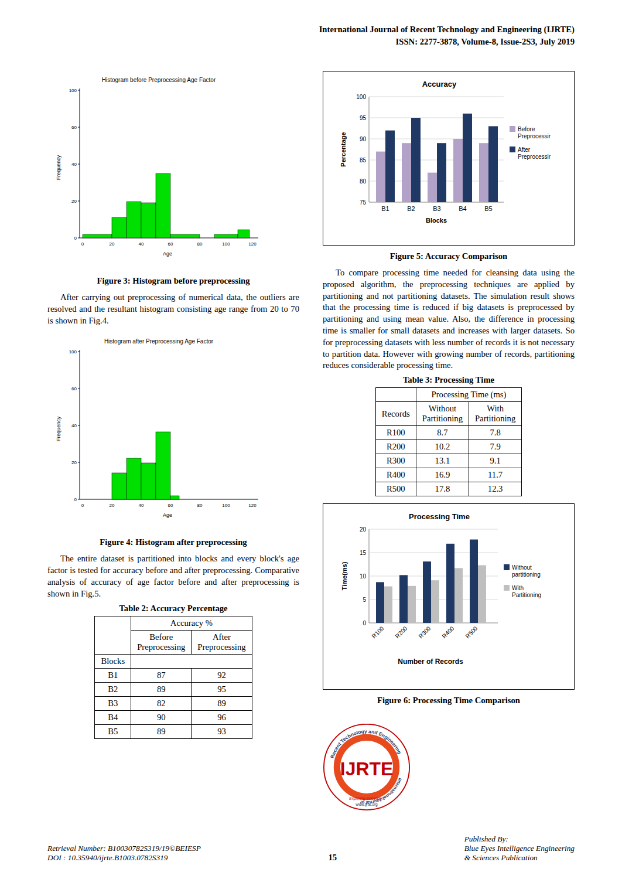International Journal of Recent Technology and Engineering (IJRTE)
ISSN: 2277-3878, Volume-8, Issue-2S3, July 2019
Histogram before Preprocessing Age Factor 0 20 40 60 100 Frequency 0 20 40 60 80 100 120 Age
Figure 3: Histogram before preprocessing
After carrying out preprocessing of numerical data, the outliers are resolved and the resultant histogram consisting age range from 20 to 70 is shown in Fig.4.
Histogram after Preprocessing Age Factor 0 20 40 60 100 Frequency 0 20 40 60 80 100 120 Age
Figure 4: Histogram after preprocessing
The entire dataset is partitioned into blocks and every block's age factor is tested for accuracy before and after preprocessing. Comparative analysis of accuracy of age factor before and after preprocessing is shown in Fig.5.
Table 2: Accuracy Percentage
| | Accuracy % |
| Before Preprocessing | After Preprocessing |
| Blocks | | |
| B1 | 87 | 92 |
| B2 | 89 | 95 |
| B3 | 82 | 89 |
| B4 | 90 | 96 |
| B5 | 89 | 93 |
Accuracy 100 95 90 85 80 75 Percentage B1 B2 B3 B4 B5 Blocks Before Preprocessing After Preprocessing
Figure 5: Accuracy Comparison
To compare processing time needed for cleansing data using the proposed algorithm, the preprocessing techniques are applied by partitioning and not partitioning datasets. The simulation result shows that the processing time is reduced if big datasets is preprocessed by partitioning and using mean value. Also, the difference in processing time is smaller for small datasets and increases with larger datasets. So for preprocessing datasets with less number of records it is not necessary to partition data. However with growing number of records, partitioning reduces considerable processing time.
Table 3: Processing Time
| | Processing Time (ms) |
| Records | Without Partitioning | With Partitioning |
| R100 | 8.7 | 7.8 |
| R200 | 10.2 | 7.9 |
| R300 | 13.1 | 9.1 |
| R400 | 16.9 | 11.7 |
| R500 | 17.8 | 12.3 |
Processing Time 20 15 10 5 0 Time(ms) R100 R200 R300 R400 R500 Number of Records Without partitioning With Partitioning
Figure 6: Processing Time Comparison
IJRTE Recent Technology and Engineering International Journal of www.ijrte.org Exploring Innovation
Retrieval Number: B10030782S319/19©BEIESP
DOI : 10.35940/ijrte.B1003.0782S319
15
Published By:
Blue Eyes Intelligence Engineering
& Sciences Publication